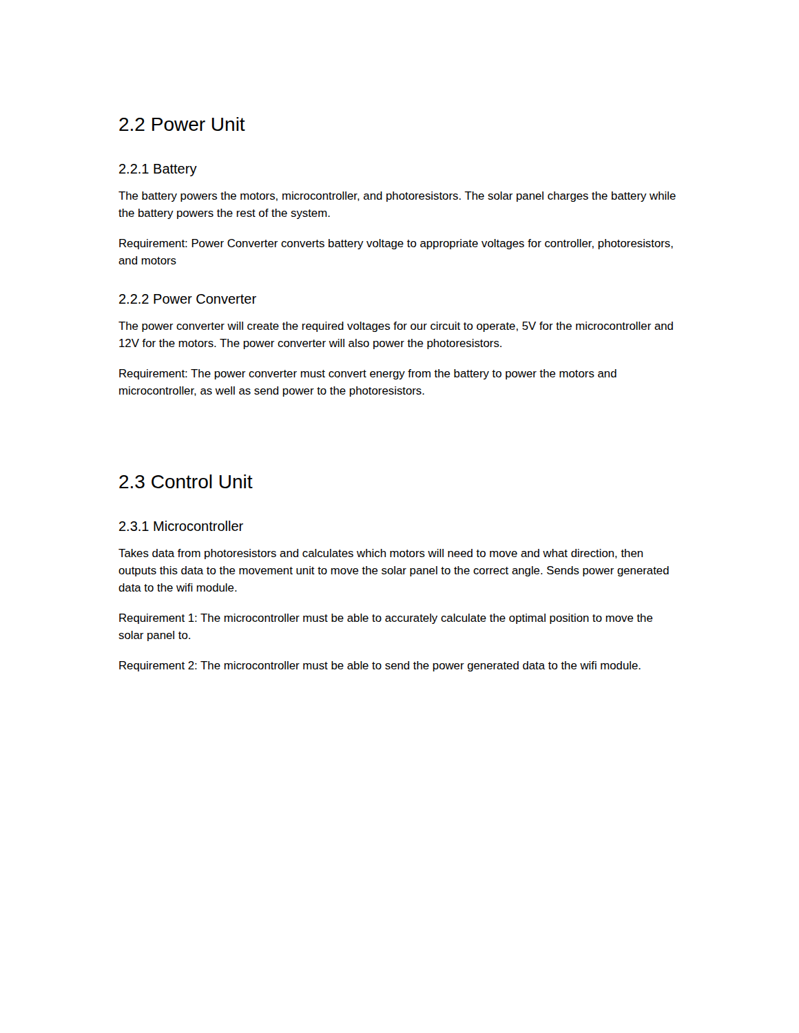2.2 Power Unit
2.2.1 Battery
The battery powers the motors, microcontroller, and photoresistors. The solar panel charges the battery while the battery powers the rest of the system.
Requirement: Power Converter converts battery voltage to appropriate voltages for controller, photoresistors, and motors
2.2.2 Power Converter
The power converter will create the required voltages for our circuit to operate, 5V for the microcontroller and 12V for the motors. The power converter will also power the photoresistors.
Requirement: The power converter must convert energy from the battery to power the motors and microcontroller, as well as send power to the photoresistors.
2.3 Control Unit
2.3.1 Microcontroller
Takes data from photoresistors and calculates which motors will need to move and what direction, then outputs this data to the movement unit to move the solar panel to the correct angle. Sends power generated data to the wifi module.
Requirement 1: The microcontroller must be able to accurately calculate the optimal position to move the solar panel to.
Requirement 2: The microcontroller must be able to send the power generated data to the wifi module.